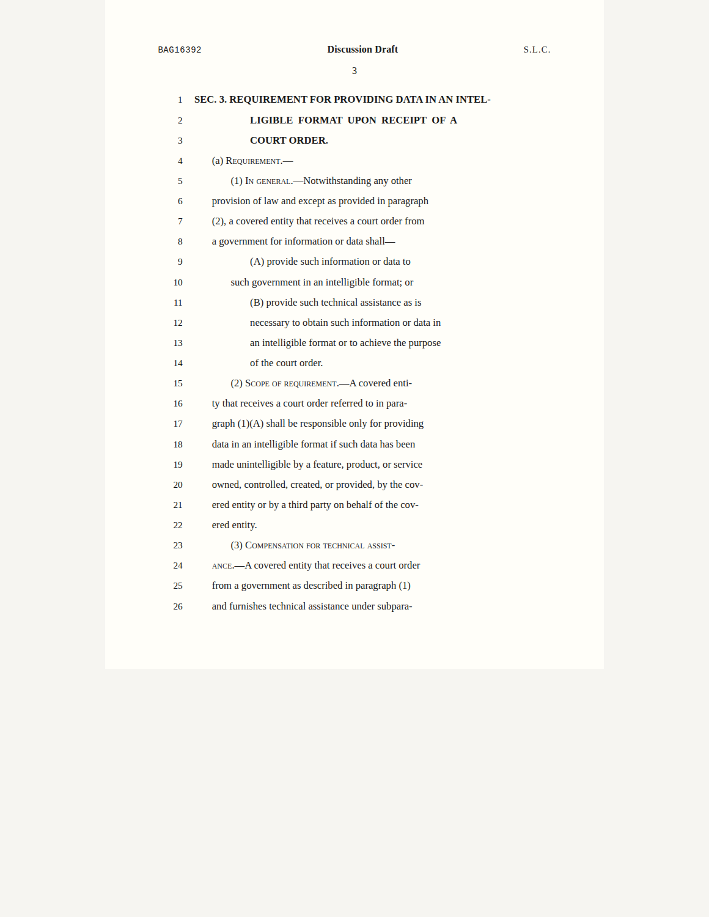BAG16392 Discussion Draft S.L.C.
3
SEC. 3. REQUIREMENT FOR PROVIDING DATA IN AN INTEL-
LIGIBLE FORMAT UPON RECEIPT OF A
COURT ORDER.
(a) Requirement.—
(1) In general.—Notwithstanding any other
provision of law and except as provided in paragraph
(2), a covered entity that receives a court order from
a government for information or data shall—
(A) provide such information or data to
such government in an intelligible format; or
(B) provide such technical assistance as is
necessary to obtain such information or data in
an intelligible format or to achieve the purpose
of the court order.
(2) Scope of requirement.—A covered enti-
ty that receives a court order referred to in para-
graph (1)(A) shall be responsible only for providing
data in an intelligible format if such data has been
made unintelligible by a feature, product, or service
owned, controlled, created, or provided, by the cov-
ered entity or by a third party on behalf of the cov-
ered entity.
(3) Compensation for technical assist-
ance.—A covered entity that receives a court order
from a government as described in paragraph (1)
and furnishes technical assistance under subpara-